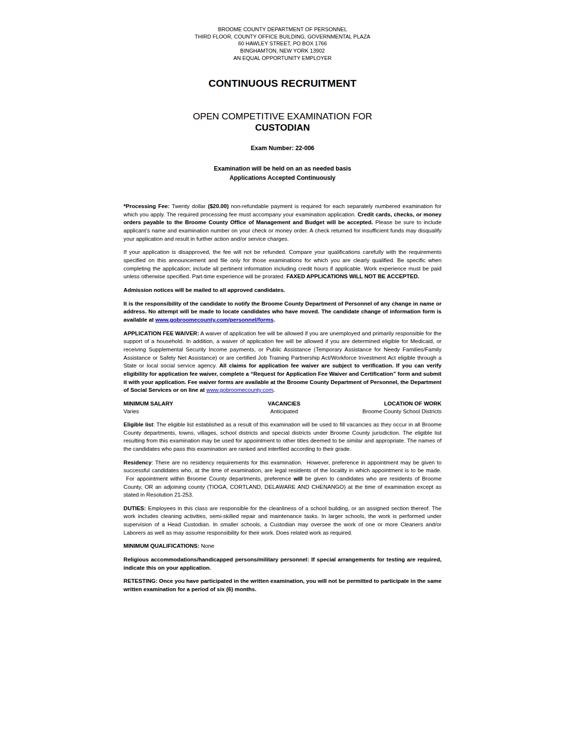BROOME COUNTY DEPARTMENT OF PERSONNEL
THIRD FLOOR, COUNTY OFFICE BUILDING, GOVERNMENTAL PLAZA
60 HAWLEY STREET, PO BOX 1766
BINGHAMTON, NEW YORK 13902
AN EQUAL OPPORTUNITY EMPLOYER
CONTINUOUS RECRUITMENT
OPEN COMPETITIVE EXAMINATION FOR CUSTODIAN
Exam Number: 22-006
Examination will be held on an as needed basis
Applications Accepted Continuously
*Processing Fee: Twenty dollar ($20.00) non-refundable payment is required for each separately numbered examination for which you apply. The required processing fee must accompany your examination application. Credit cards, checks, or money orders payable to the Broome County Office of Management and Budget will be accepted. Please be sure to include applicant’s name and examination number on your check or money order. A check returned for insufficient funds may disqualify your application and result in further action and/or service charges.
If your application is disapproved, the fee will not be refunded. Compare your qualifications carefully with the requirements specified on this announcement and file only for those examinations for which you are clearly qualified. Be specific when completing the application; include all pertinent information including credit hours if applicable. Work experience must be paid unless otherwise specified. Part-time experience will be prorated. FAXED APPLICATIONS WILL NOT BE ACCEPTED.
Admission notices will be mailed to all approved candidates.
It is the responsibility of the candidate to notify the Broome County Department of Personnel of any change in name or address. No attempt will be made to locate candidates who have moved. The candidate change of information form is available at www.gobroomecounty.com/personnel/forms.
APPLICATION FEE WAIVER: A waiver of application fee will be allowed if you are unemployed and primarily responsible for the support of a household. In addition, a waiver of application fee will be allowed if you are determined eligible for Medicaid, or receiving Supplemental Security Income payments, or Public Assistance (Temporary Assistance for Needy Families/Family Assistance or Safety Net Assistance) or are certified Job Training Partnership Act/Workforce Investment Act eligible through a State or local social service agency. All claims for application fee waiver are subject to verification. If you can verify eligibility for application fee waiver, complete a “Request for Application Fee Waiver and Certification” form and submit it with your application. Fee waiver forms are available at the Broome County Department of Personnel, the Department of Social Services or on line at www.gobroomecounty.com.
| MINIMUM SALARY | VACANCIES | LOCATION OF WORK |
| Varies | Anticipated | Broome County School Districts |
Eligible list: The eligible list established as a result of this examination will be used to fill vacancies as they occur in all Broome County departments, towns, villages, school districts and special districts under Broome County jurisdiction. The eligible list resulting from this examination may be used for appointment to other titles deemed to be similar and appropriate. The names of the candidates who pass this examination are ranked and interfiled according to their grade.
Residency: There are no residency requirements for this examination. However, preference in appointment may be given to successful candidates who, at the time of examination, are legal residents of the locality in which appointment is to be made. For appointment within Broome County departments, preference will be given to candidates who are residents of Broome County, OR an adjoining county (TIOGA, CORTLAND, DELAWARE AND CHENANGO) at the time of examination except as stated in Resolution 21-253.
DUTIES: Employees in this class are responsible for the cleanliness of a school building, or an assigned section thereof. The work includes cleaning activities, semi-skilled repair and maintenance tasks. In larger schools, the work is performed under supervision of a Head Custodian. In smaller schools, a Custodian may oversee the work of one or more Cleaners and/or Laborers as well as may assume responsibility for their work. Does related work as required.
MINIMUM QUALIFICATIONS: None
Religious accommodations/handicapped persons/military personnel: If special arrangements for testing are required, indicate this on your application.
RETESTING: Once you have participated in the written examination, you will not be permitted to participate in the same written examination for a period of six (6) months.